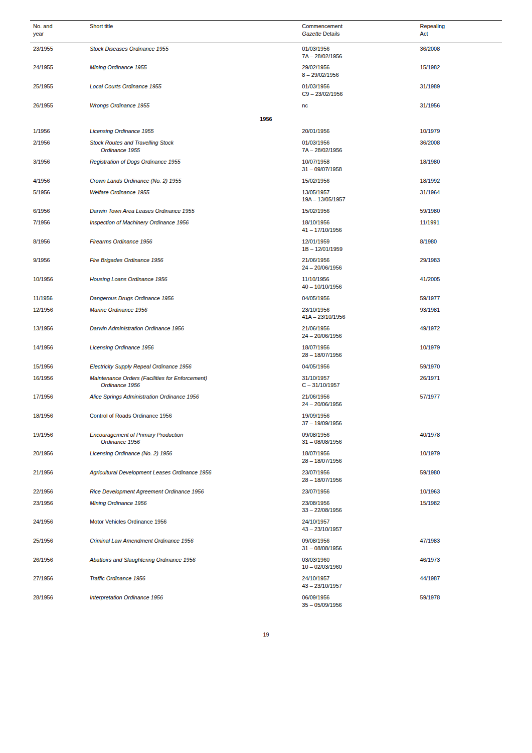| No. and year | Short title | Commencement Gazette Details | Repealing Act |
| --- | --- | --- | --- |
| 23/1955 | Stock Diseases Ordinance 1955 | 01/03/1956 7A – 28/02/1956 | 36/2008 |
| 24/1955 | Mining Ordinance 1955 | 29/02/1956 8 – 29/02/1956 | 15/1982 |
| 25/1955 | Local Courts Ordinance 1955 | 01/03/1956 C9 – 23/02/1956 | 31/1989 |
| 26/1955 | Wrongs Ordinance 1955 | nc | 31/1956 |
| 1956 |
| 1/1956 | Licensing Ordinance 1955 | 20/01/1956 | 10/1979 |
| 2/1956 | Stock Routes and Travelling Stock Ordinance 1955 | 01/03/1956 7A – 28/02/1956 | 36/2008 |
| 3/1956 | Registration of Dogs Ordinance 1955 | 10/07/1958 31 – 09/07/1958 | 18/1980 |
| 4/1956 | Crown Lands Ordinance (No. 2) 1955 | 15/02/1956 | 18/1992 |
| 5/1956 | Welfare Ordinance 1955 | 13/05/1957 19A – 13/05/1957 | 31/1964 |
| 6/1956 | Darwin Town Area Leases Ordinance 1955 | 15/02/1956 | 59/1980 |
| 7/1956 | Inspection of Machinery Ordinance 1956 | 18/10/1956 41 – 17/10/1956 | 11/1991 |
| 8/1956 | Firearms Ordinance 1956 | 12/01/1959 1B – 12/01/1959 | 8/1980 |
| 9/1956 | Fire Brigades Ordinance 1956 | 21/06/1956 24 – 20/06/1956 | 29/1983 |
| 10/1956 | Housing Loans Ordinance 1956 | 11/10/1956 40 – 10/10/1956 | 41/2005 |
| 11/1956 | Dangerous Drugs Ordinance 1956 | 04/05/1956 | 59/1977 |
| 12/1956 | Marine Ordinance 1956 | 23/10/1956 41A – 23/10/1956 | 93/1981 |
| 13/1956 | Darwin Administration Ordinance 1956 | 21/06/1956 24 – 20/06/1956 | 49/1972 |
| 14/1956 | Licensing Ordinance 1956 | 18/07/1956 28 – 18/07/1956 | 10/1979 |
| 15/1956 | Electricity Supply Repeal Ordinance 1956 | 04/05/1956 | 59/1970 |
| 16/1956 | Maintenance Orders (Facilities for Enforcement) Ordinance 1956 | 31/10/1957 C – 31/10/1957 | 26/1971 |
| 17/1956 | Alice Springs Administration Ordinance 1956 | 21/06/1956 24 – 20/06/1956 | 57/1977 |
| 18/1956 | Control of Roads Ordinance 1956 | 19/09/1956 37 – 19/09/1956 | |
| 19/1956 | Encouragement of Primary Production Ordinance 1956 | 09/08/1956 31 – 08/08/1956 | 40/1978 |
| 20/1956 | Licensing Ordinance (No. 2) 1956 | 18/07/1956 28 – 18/07/1956 | 10/1979 |
| 21/1956 | Agricultural Development Leases Ordinance 1956 | 23/07/1956 28 – 18/07/1956 | 59/1980 |
| 22/1956 | Rice Development Agreement Ordinance 1956 | 23/07/1956 | 10/1963 |
| 23/1956 | Mining Ordinance 1956 | 23/08/1956 33 – 22/08/1956 | 15/1982 |
| 24/1956 | Motor Vehicles Ordinance 1956 | 24/10/1957 43 – 23/10/1957 | |
| 25/1956 | Criminal Law Amendment Ordinance 1956 | 09/08/1956 31 – 08/08/1956 | 47/1983 |
| 26/1956 | Abattoirs and Slaughtering Ordinance 1956 | 03/03/1960 10 – 02/03/1960 | 46/1973 |
| 27/1956 | Traffic Ordinance 1956 | 24/10/1957 43 – 23/10/1957 | 44/1987 |
| 28/1956 | Interpretation Ordinance 1956 | 06/09/1956 35 – 05/09/1956 | 59/1978 |
19